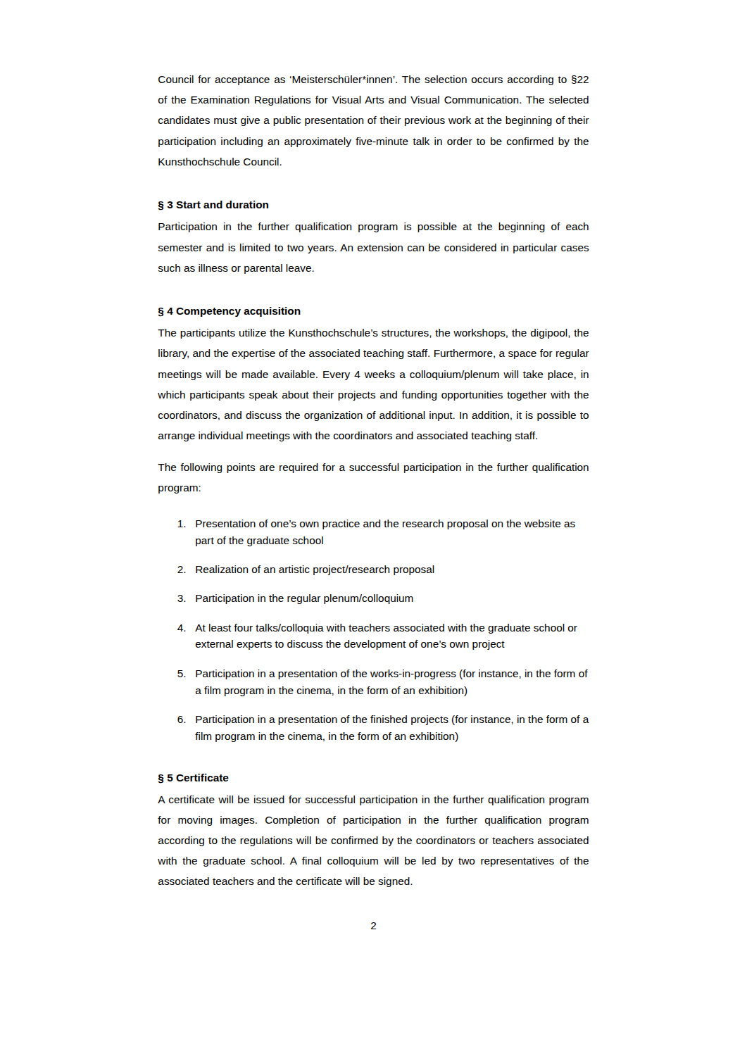Council for acceptance as ‘Meisterschüler*innen’. The selection occurs according to §22 of the Examination Regulations for Visual Arts and Visual Communication. The selected candidates must give a public presentation of their previous work at the beginning of their participation including an approximately five-minute talk in order to be confirmed by the Kunsthochschule Council.
§ 3 Start and duration
Participation in the further qualification program is possible at the beginning of each semester and is limited to two years. An extension can be considered in particular cases such as illness or parental leave.
§ 4 Competency acquisition
The participants utilize the Kunsthochschule’s structures, the workshops, the digipool, the library, and the expertise of the associated teaching staff. Furthermore, a space for regular meetings will be made available. Every 4 weeks a colloquium/plenum will take place, in which participants speak about their projects and funding opportunities together with the coordinators, and discuss the organization of additional input. In addition, it is possible to arrange individual meetings with the coordinators and associated teaching staff.
The following points are required for a successful participation in the further qualification program:
Presentation of one’s own practice and the research proposal on the website as part of the graduate school
Realization of an artistic project/research proposal
Participation in the regular plenum/colloquium
At least four talks/colloquia with teachers associated with the graduate school or external experts to discuss the development of one’s own project
Participation in a presentation of the works-in-progress (for instance, in the form of a film program in the cinema, in the form of an exhibition)
Participation in a presentation of the finished projects (for instance, in the form of a film program in the cinema, in the form of an exhibition)
§ 5 Certificate
A certificate will be issued for successful participation in the further qualification program for moving images. Completion of participation in the further qualification program according to the regulations will be confirmed by the coordinators or teachers associated with the graduate school. A final colloquium will be led by two representatives of the associated teachers and the certificate will be signed.
2